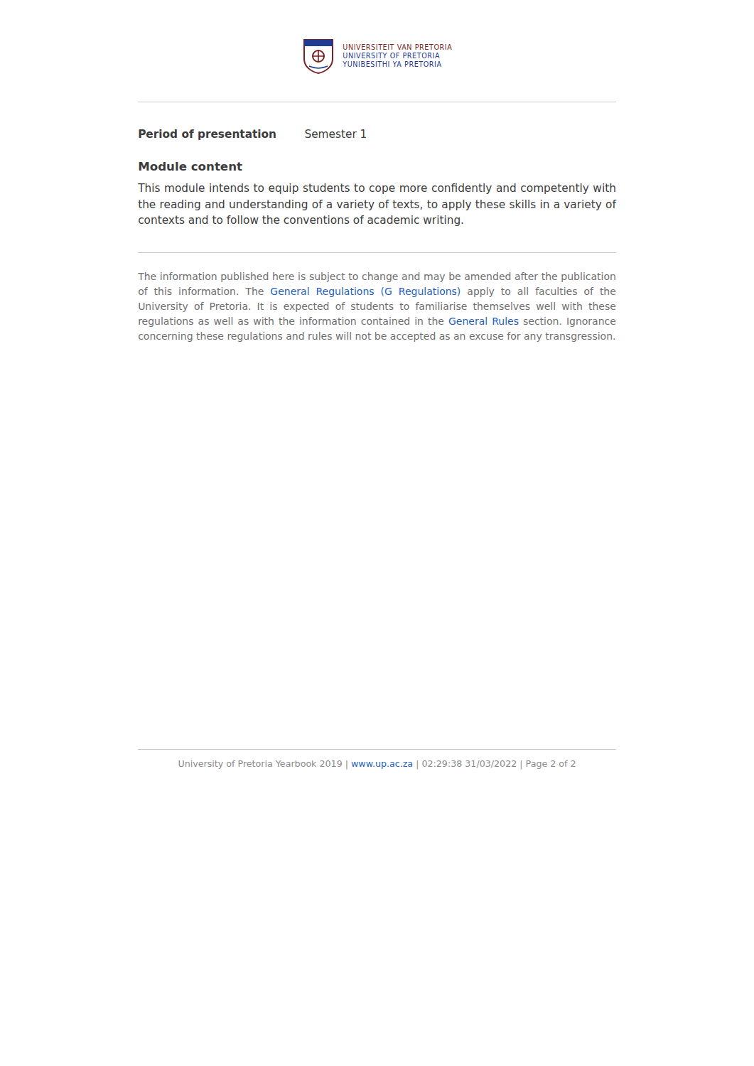UNIVERSITEIT VAN PRETORIA
UNIVERSITY OF PRETORIA
YUNIBESITHI YA PRETORIA
Period of presentation Semester 1
Module content
This module intends to equip students to cope more confidently and competently with the reading and understanding of a variety of texts, to apply these skills in a variety of contexts and to follow the conventions of academic writing.
The information published here is subject to change and may be amended after the publication of this information. The General Regulations (G Regulations) apply to all faculties of the University of Pretoria. It is expected of students to familiarise themselves well with these regulations as well as with the information contained in the General Rules section. Ignorance concerning these regulations and rules will not be accepted as an excuse for any transgression.
University of Pretoria Yearbook 2019 | www.up.ac.za | 02:29:38 31/03/2022 | Page 2 of 2